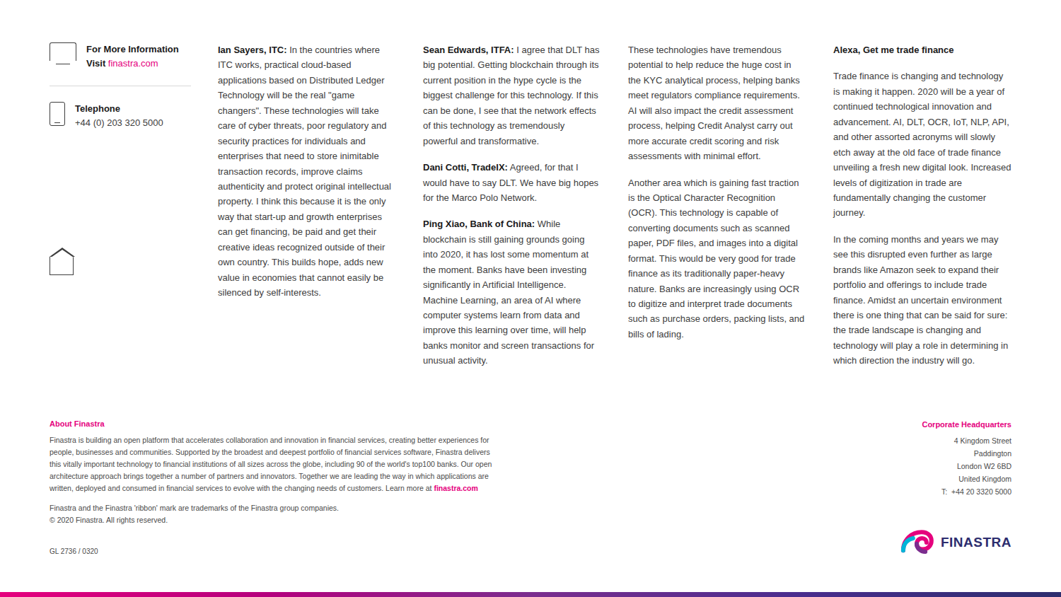For More Information
Visit finastra.com
Telephone
+44 (0) 203 320 5000
Ian Sayers, ITC: In the countries where ITC works, practical cloud-based applications based on Distributed Ledger Technology will be the real "game changers". These technologies will take care of cyber threats, poor regulatory and security practices for individuals and enterprises that need to store inimitable transaction records, improve claims authenticity and protect original intellectual property. I think this because it is the only way that start-up and growth enterprises can get financing, be paid and get their creative ideas recognized outside of their own country. This builds hope, adds new value in economies that cannot easily be silenced by self-interests.
Sean Edwards, ITFA: I agree that DLT has big potential. Getting blockchain through its current position in the hype cycle is the biggest challenge for this technology. If this can be done, I see that the network effects of this technology as tremendously powerful and transformative.
Dani Cotti, TradeIX: Agreed, for that I would have to say DLT. We have big hopes for the Marco Polo Network.
Ping Xiao, Bank of China: While blockchain is still gaining grounds going into 2020, it has lost some momentum at the moment. Banks have been investing significantly in Artificial Intelligence. Machine Learning, an area of AI where computer systems learn from data and improve this learning over time, will help banks monitor and screen transactions for unusual activity.
These technologies have tremendous potential to help reduce the huge cost in the KYC analytical process, helping banks meet regulators compliance requirements. AI will also impact the credit assessment process, helping Credit Analyst carry out more accurate credit scoring and risk assessments with minimal effort.
Another area which is gaining fast traction is the Optical Character Recognition (OCR). This technology is capable of converting documents such as scanned paper, PDF files, and images into a digital format. This would be very good for trade finance as its traditionally paper-heavy nature. Banks are increasingly using OCR to digitize and interpret trade documents such as purchase orders, packing lists, and bills of lading.
Alexa, Get me trade finance
Trade finance is changing and technology is making it happen. 2020 will be a year of continued technological innovation and advancement. AI, DLT, OCR, IoT, NLP, API, and other assorted acronyms will slowly etch away at the old face of trade finance unveiling a fresh new digital look. Increased levels of digitization in trade are fundamentally changing the customer journey.
In the coming months and years we may see this disrupted even further as large brands like Amazon seek to expand their portfolio and offerings to include trade finance. Amidst an uncertain environment there is one thing that can be said for sure: the trade landscape is changing and technology will play a role in determining in which direction the industry will go.
About Finastra
Finastra is building an open platform that accelerates collaboration and innovation in financial services, creating better experiences for people, businesses and communities. Supported by the broadest and deepest portfolio of financial services software, Finastra delivers this vitally important technology to financial institutions of all sizes across the globe, including 90 of the world's top100 banks. Our open architecture approach brings together a number of partners and innovators. Together we are leading the way in which applications are written, deployed and consumed in financial services to evolve with the changing needs of customers. Learn more at finastra.com
Finastra and the Finastra 'ribbon' mark are trademarks of the Finastra group companies.
© 2020 Finastra. All rights reserved.
GL 2736 / 0320
Corporate Headquarters
4 Kingdom Street
Paddington
London W2 6BD
United Kingdom
T: +44 20 3320 5000
FINASTRA